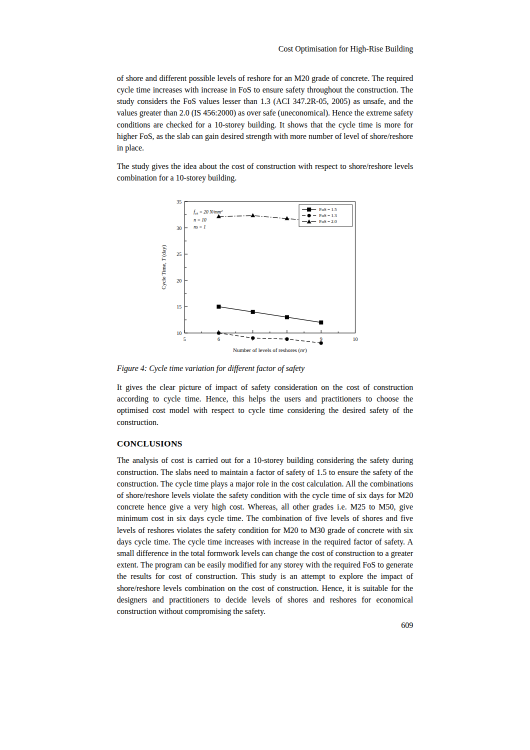Cost Optimisation for High-Rise Building
of shore and different possible levels of reshore for an M20 grade of concrete. The required cycle time increases with increase in FoS to ensure safety throughout the construction. The study considers the FoS values lesser than 1.3 (ACI 347.2R-05, 2005) as unsafe, and the values greater than 2.0 (IS 456:2000) as over safe (uneconomical). Hence the extreme safety conditions are checked for a 10-storey building. It shows that the cycle time is more for higher FoS, as the slab can gain desired strength with more number of level of shore/reshore in place.
The study gives the idea about the cost of construction with respect to shore/reshore levels combination for a 10-storey building.
35 30 25 20 15 10 5 6 7 8 9 10 Number of levels of reshores (nr) Cycle Time, T (day) fck = 20 N/mm2 n = 10 ns = 1 FoS = 1.5 FoS = 1.3 FoS = 2.0
Figure 4: Cycle time variation for different factor of safety
It gives the clear picture of impact of safety consideration on the cost of construction according to cycle time. Hence, this helps the users and practitioners to choose the optimised cost model with respect to cycle time considering the desired safety of the construction.
CONCLUSIONS
The analysis of cost is carried out for a 10-storey building considering the safety during construction. The slabs need to maintain a factor of safety of 1.5 to ensure the safety of the construction. The cycle time plays a major role in the cost calculation. All the combinations of shore/reshore levels violate the safety condition with the cycle time of six days for M20 concrete hence give a very high cost. Whereas, all other grades i.e. M25 to M50, give minimum cost in six days cycle time. The combination of five levels of shores and five levels of reshores violates the safety condition for M20 to M30 grade of concrete with six days cycle time. The cycle time increases with increase in the required factor of safety. A small difference in the total formwork levels can change the cost of construction to a greater extent. The program can be easily modified for any storey with the required FoS to generate the results for cost of construction. This study is an attempt to explore the impact of shore/reshore levels combination on the cost of construction. Hence, it is suitable for the designers and practitioners to decide levels of shores and reshores for economical construction without compromising the safety.
609